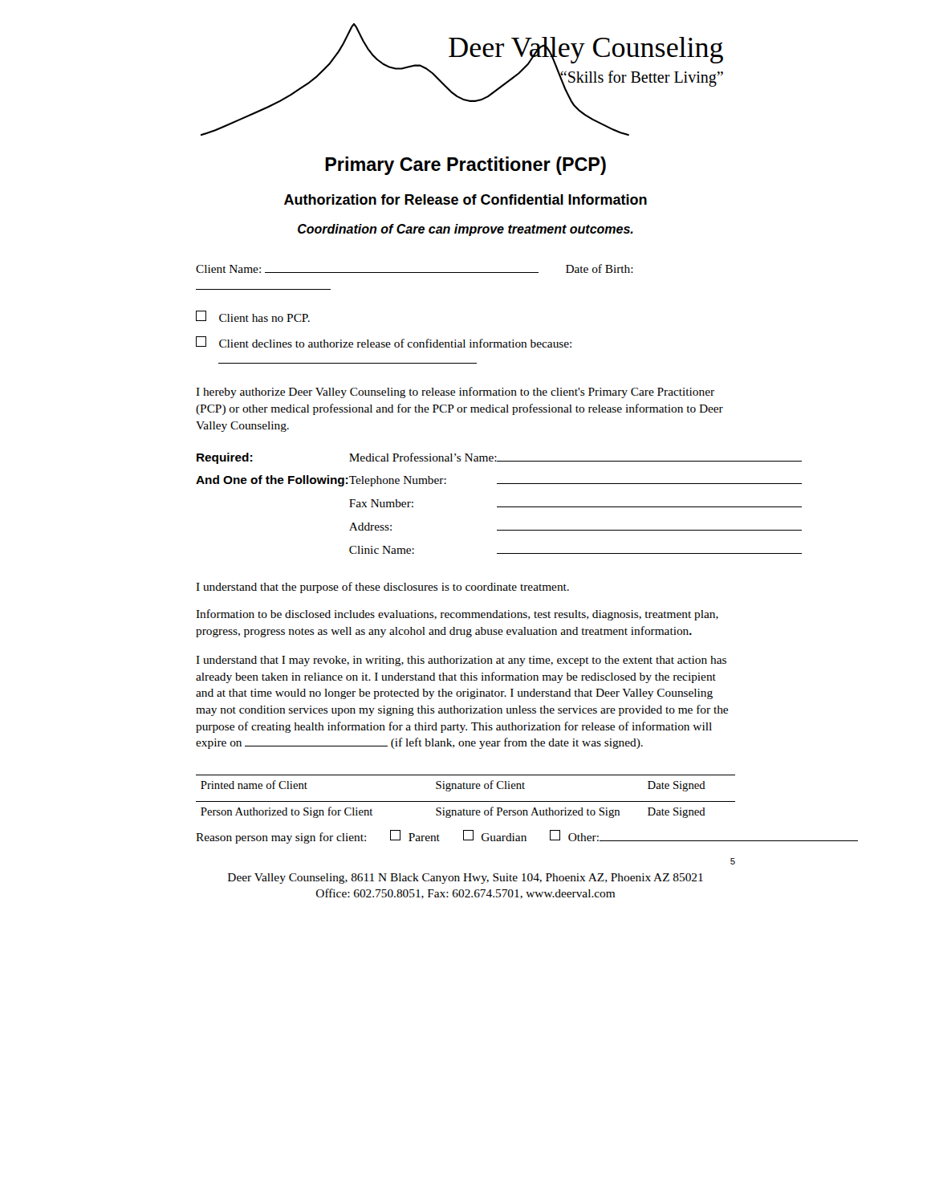Deer Valley Counseling
“Skills for Better Living”
Primary Care Practitioner (PCP)
Authorization for Release of Confidential Information
Coordination of Care can improve treatment outcomes.
Client Name: Date of Birth:
Client has no PCP.
Client declines to authorize release of confidential information because:
I hereby authorize Deer Valley Counseling to release information to the client's Primary Care Practitioner (PCP) or other medical professional and for the PCP or medical professional to release information to Deer Valley Counseling.
| Required: | Medical Professional’s Name: | |
| And One of the Following: | Telephone Number: | |
| | Fax Number: | |
| | Address: | |
| | Clinic Name: | |
I understand that the purpose of these disclosures is to coordinate treatment.
Information to be disclosed includes evaluations, recommendations, test results, diagnosis, treatment plan, progress, progress notes as well as any alcohol and drug abuse evaluation and treatment information.
I understand that I may revoke, in writing, this authorization at any time, except to the extent that action has already been taken in reliance on it. I understand that this information may be redisclosed by the recipient and at that time would no longer be protected by the originator. I understand that Deer Valley Counseling may not condition services upon my signing this authorization unless the services are provided to me for the purpose of creating health information for a third party. This authorization for release of information will expire on (if left blank, one year from the date it was signed).
| Printed name of Client | Signature of Client | Date Signed |
| Person Authorized to Sign for Client | Signature of Person Authorized to Sign | Date Signed |
Reason person may sign for client: Parent Guardian Other:
5
Deer Valley Counseling, 8611 N Black Canyon Hwy, Suite 104, Phoenix AZ, Phoenix AZ 85021
Office: 602.750.8051, Fax: 602.674.5701, www.deerval.com